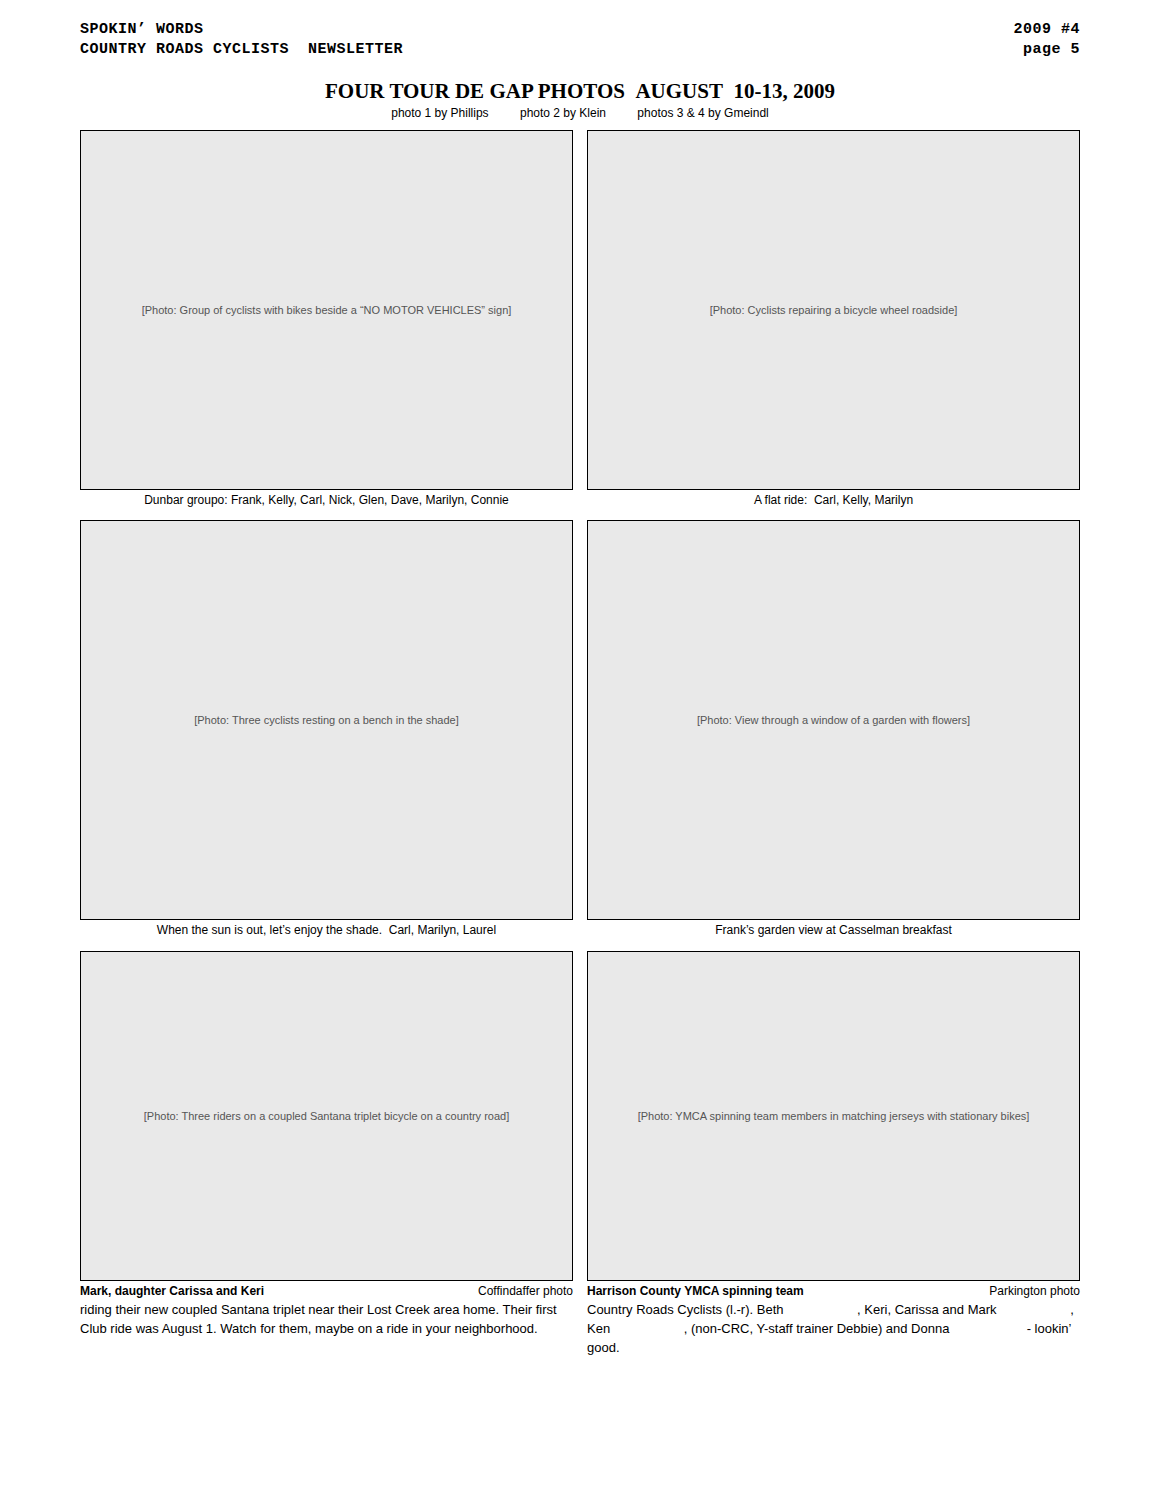SPOKIN’ WORDS
COUNTRY ROADS CYCLISTS NEWSLETTER
2009 #4
page 5
FOUR TOUR DE GAP PHOTOS AUGUST 10-13, 2009
photo 1 by Phillips photo 2 by Klein photos 3 & 4 by Gmeindl
[Photo: Group of cyclists with bikes beside a “NO MOTOR VEHICLES” sign]
Dunbar groupo: Frank, Kelly, Carl, Nick, Glen, Dave, Marilyn, Connie
[Photo: Cyclists repairing a bicycle wheel roadside]
A flat ride: Carl, Kelly, Marilyn
[Photo: Three cyclists resting on a bench in the shade]
When the sun is out, let’s enjoy the shade. Carl, Marilyn, Laurel
[Photo: View through a window of a garden with flowers]
Frank’s garden view at Casselman breakfast
[Photo: Three riders on a coupled Santana triplet bicycle on a country road]
Mark, daughter Carissa and Keri Coffindaffer photo
riding their new coupled Santana triplet near their Lost Creek area home. Their first Club ride was August 1. Watch for them, maybe on a ride in your neighborhood.
[Photo: YMCA spinning team members in matching jerseys with stationary bikes]
Harrison County YMCA spinning team Parkington photo
Country Roads Cyclists (l.-r). Beth , Keri, Carissa and Mark , Ken , (non-CRC, Y-staff trainer Debbie) and Donna - lookin’ good.